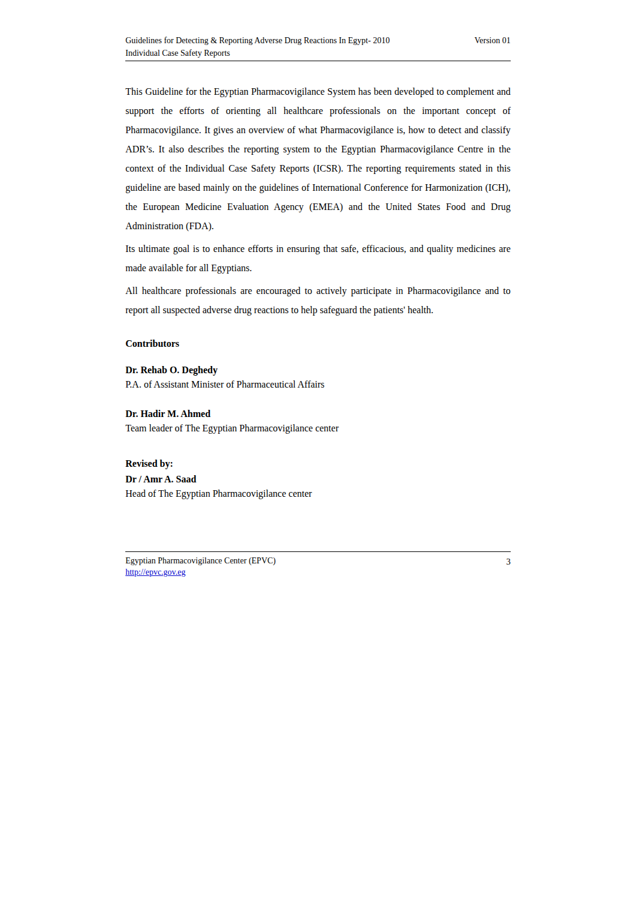Guidelines for Detecting & Reporting Adverse Drug Reactions In Egypt- 2010
Version 01
Individual Case Safety Reports
This Guideline for the Egyptian Pharmacovigilance System has been developed to complement and support the efforts of orienting all healthcare professionals on the important concept of Pharmacovigilance. It gives an overview of what Pharmacovigilance is, how to detect and classify ADR’s. It also describes the reporting system to the Egyptian Pharmacovigilance Centre in the context of the Individual Case Safety Reports (ICSR). The reporting requirements stated in this guideline are based mainly on the guidelines of International Conference for Harmonization (ICH), the European Medicine Evaluation Agency (EMEA) and the United States Food and Drug Administration (FDA).
Its ultimate goal is to enhance efforts in ensuring that safe, efficacious, and quality medicines are made available for all Egyptians.
All healthcare professionals are encouraged to actively participate in Pharmacovigilance and to report all suspected adverse drug reactions to help safeguard the patients' health.
Contributors
Dr. Rehab O. Deghedy
P.A. of Assistant Minister of Pharmaceutical Affairs
Dr. Hadir M. Ahmed
Team leader of The Egyptian Pharmacovigilance center
Revised by:
Dr / Amr A. Saad
Head of The Egyptian Pharmacovigilance center
Egyptian Pharmacovigilance Center (EPVC)
http://epvc.gov.eg
3